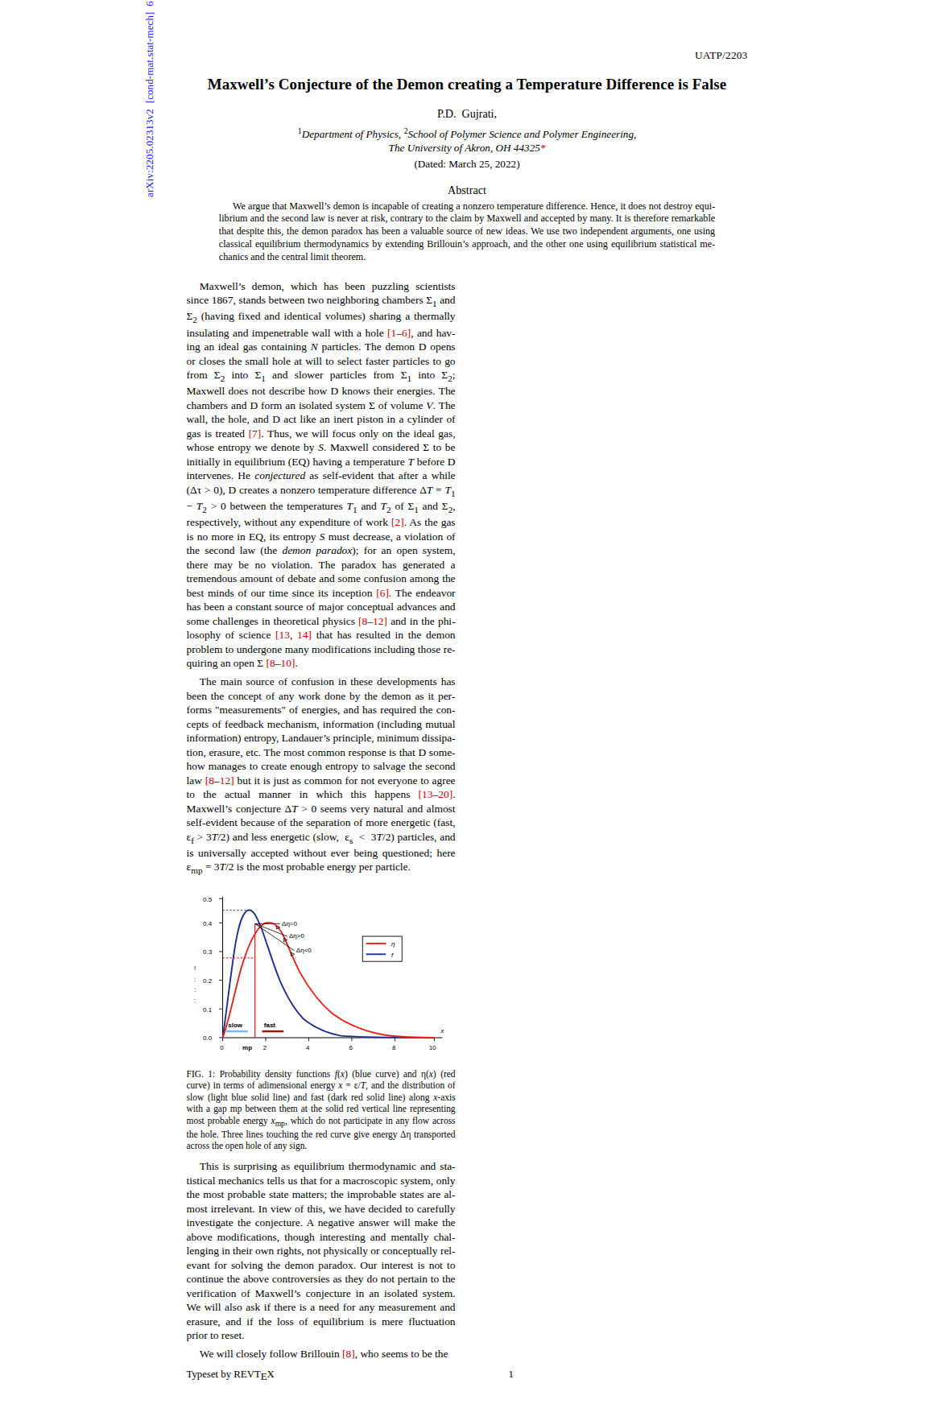arXiv:2205.02313v2 [cond-mat.stat-mech] 6 May 2022
UATP/2203
Maxwell’s Conjecture of the Demon creating a Temperature Difference is False
P.D. Gujrati,
1Department of Physics, 2School of Polymer Science and Polymer Engineering,
The University of Akron, OH 44325*
(Dated: March 25, 2022)
Abstract
We argue that Maxwell’s demon is incapable of creating a nonzero temperature difference. Hence, it does not destroy equilibrium and the second law is never at risk, contrary to the claim by Maxwell and accepted by many. It is therefore remarkable that despite this, the demon paradox has been a valuable source of new ideas. We use two independent arguments, one using classical equilibrium thermodynamics by extending Brillouin’s approach, and the other one using equilibrium statistical mechanics and the central limit theorem.
Maxwell’s demon, which has been puzzling scientists since 1867, stands between two neighboring chambers Σ1 and Σ2 (having fixed and identical volumes) sharing a thermally insulating and impenetrable wall with a hole [1–6], and having an ideal gas containing N particles. The demon D opens or closes the small hole at will to select faster particles to go from Σ2 into Σ1 and slower particles from Σ1 into Σ2; Maxwell does not describe how D knows their energies. The chambers and D form an isolated system Σ of volume V. The wall, the hole, and D act like an inert piston in a cylinder of gas is treated [7]. Thus, we will focus only on the ideal gas, whose entropy we denote by S. Maxwell considered Σ to be initially in equilibrium (EQ) having a temperature T before D intervenes. He conjectured as self-evident that after a while (Δτ > 0), D creates a nonzero temperature difference ΔT = T1 − T2 > 0 between the temperatures T1 and T2 of Σ1 and Σ2, respectively, without any expenditure of work [2]. As the gas is no more in EQ, its entropy S must decrease, a violation of the second law (the demon paradox); for an open system, there may be no violation. The paradox has generated a tremendous amount of debate and some confusion among the best minds of our time since its inception [6]. The endeavor has been a constant source of major conceptual advances and some challenges in theoretical physics [8–12] and in the philosophy of science [13, 14] that has resulted in the demon problem to undergone many modifications including those requiring an open Σ [8–10].
The main source of confusion in these developments has been the concept of any work done by the demon as it performs "measurements" of energies, and has required the concepts of feedback mechanism, information (including mutual information) entropy, Landauer’s principle, minimum dissipation, erasure, etc. The most common response is that D somehow manages to create enough entropy to salvage the second law [8–12] but it is just as common for not everyone to agree to the actual manner in which this happens [13–20]. Maxwell’s conjecture ΔT > 0 seems very natural and almost self-evident because of the separation of more energetic (fast, εf > 3T/2) and less energetic (slow, εs < 3T/2) particles, and is universally accepted without ever being questioned; here εmp = 3T/2 is the most probable energy per particle.
0.0 0.1 0.2 0.3 0.4 0.5 0 2 4 6 8 10 x slow fast mp Δη=0 Δη>0 Δη<0 η f ! : : :
FIG. 1: Probability density functions f(x) (blue curve) and η(x) (red curve) in terms of adimensional energy x = ε/T, and the distribution of slow (light blue solid line) and fast (dark red solid line) along x-axis with a gap mp between them at the solid red vertical line representing most probable energy xmp, which do not participate in any flow across the hole. Three lines touching the red curve give energy Δη transported across the open hole of any sign.
This is surprising as equilibrium thermodynamic and statistical mechanics tells us that for a macroscopic system, only the most probable state matters; the improbable states are almost irrelevant. In view of this, we have decided to carefully investigate the conjecture. A negative answer will make the above modifications, though interesting and mentally challenging in their own rights, not physically or conceptually relevant for solving the demon paradox. Our interest is not to continue the above controversies as they do not pertain to the verification of Maxwell’s conjecture in an isolated system. We will also ask if there is a need for any measurement and erasure, and if the loss of equilibrium is mere fluctuation prior to reset.
We will closely follow Brillouin [8], who seems to be the
Typeset by REVTEX
1